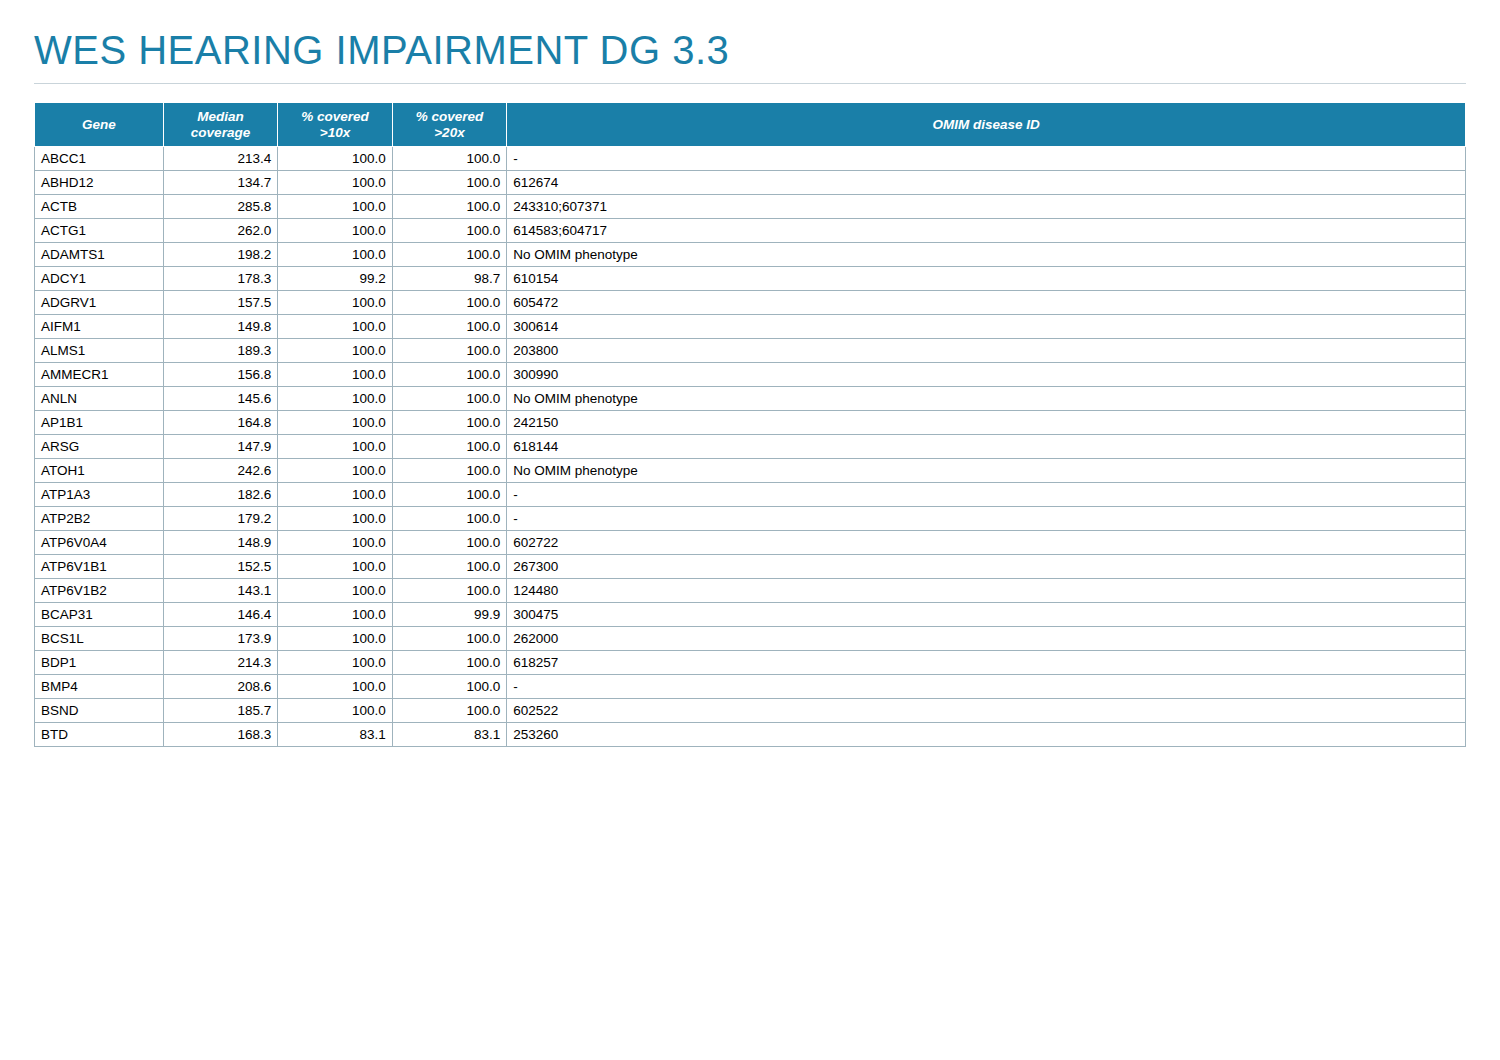WES HEARING IMPAIRMENT DG 3.3
| Gene | Median coverage | % covered >10x | % covered >20x | OMIM disease ID |
| --- | --- | --- | --- | --- |
| ABCC1 | 213.4 | 100.0 | 100.0 | - |
| ABHD12 | 134.7 | 100.0 | 100.0 | 612674 |
| ACTB | 285.8 | 100.0 | 100.0 | 243310;607371 |
| ACTG1 | 262.0 | 100.0 | 100.0 | 614583;604717 |
| ADAMTS1 | 198.2 | 100.0 | 100.0 | No OMIM phenotype |
| ADCY1 | 178.3 | 99.2 | 98.7 | 610154 |
| ADGRV1 | 157.5 | 100.0 | 100.0 | 605472 |
| AIFM1 | 149.8 | 100.0 | 100.0 | 300614 |
| ALMS1 | 189.3 | 100.0 | 100.0 | 203800 |
| AMMECR1 | 156.8 | 100.0 | 100.0 | 300990 |
| ANLN | 145.6 | 100.0 | 100.0 | No OMIM phenotype |
| AP1B1 | 164.8 | 100.0 | 100.0 | 242150 |
| ARSG | 147.9 | 100.0 | 100.0 | 618144 |
| ATOH1 | 242.6 | 100.0 | 100.0 | No OMIM phenotype |
| ATP1A3 | 182.6 | 100.0 | 100.0 | - |
| ATP2B2 | 179.2 | 100.0 | 100.0 | - |
| ATP6V0A4 | 148.9 | 100.0 | 100.0 | 602722 |
| ATP6V1B1 | 152.5 | 100.0 | 100.0 | 267300 |
| ATP6V1B2 | 143.1 | 100.0 | 100.0 | 124480 |
| BCAP31 | 146.4 | 100.0 | 99.9 | 300475 |
| BCS1L | 173.9 | 100.0 | 100.0 | 262000 |
| BDP1 | 214.3 | 100.0 | 100.0 | 618257 |
| BMP4 | 208.6 | 100.0 | 100.0 | - |
| BSND | 185.7 | 100.0 | 100.0 | 602522 |
| BTD | 168.3 | 83.1 | 83.1 | 253260 |